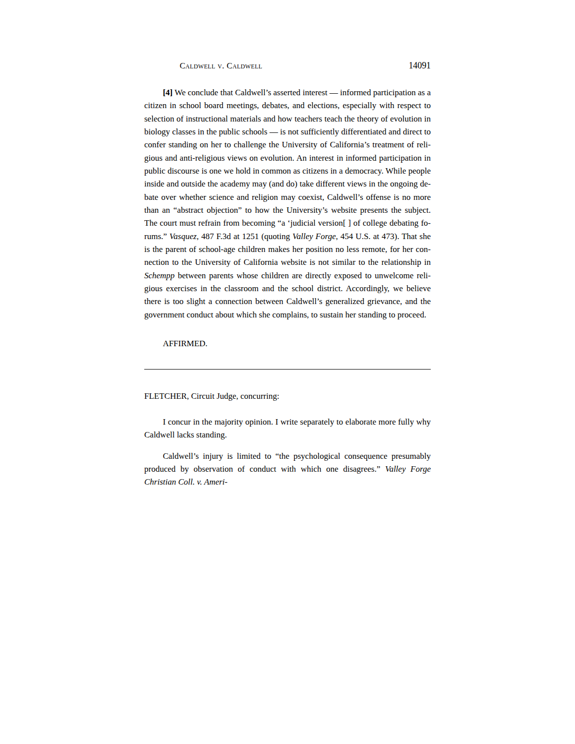Caldwell v. Caldwell 14091
[4] We conclude that Caldwell’s asserted interest — informed participation as a citizen in school board meetings, debates, and elections, especially with respect to selection of instructional materials and how teachers teach the theory of evolution in biology classes in the public schools — is not sufficiently differentiated and direct to confer standing on her to challenge the University of California’s treatment of religious and anti-religious views on evolution. An interest in informed participation in public discourse is one we hold in common as citizens in a democracy. While people inside and outside the academy may (and do) take different views in the ongoing debate over whether science and religion may coexist, Caldwell’s offense is no more than an “abstract objection” to how the University’s website presents the subject. The court must refrain from becoming “a ‘judicial version[ ] of college debating forums.” Vasquez, 487 F.3d at 1251 (quoting Valley Forge, 454 U.S. at 473). That she is the parent of school-age children makes her position no less remote, for her connection to the University of California website is not similar to the relationship in Schempp between parents whose children are directly exposed to unwelcome religious exercises in the classroom and the school district. Accordingly, we believe there is too slight a connection between Caldwell’s generalized grievance, and the government conduct about which she complains, to sustain her standing to proceed.
AFFIRMED.
FLETCHER, Circuit Judge, concurring:
I concur in the majority opinion. I write separately to elaborate more fully why Caldwell lacks standing.
Caldwell’s injury is limited to “the psychological consequence presumably produced by observation of conduct with which one disagrees.” Valley Forge Christian Coll. v. Ameri-